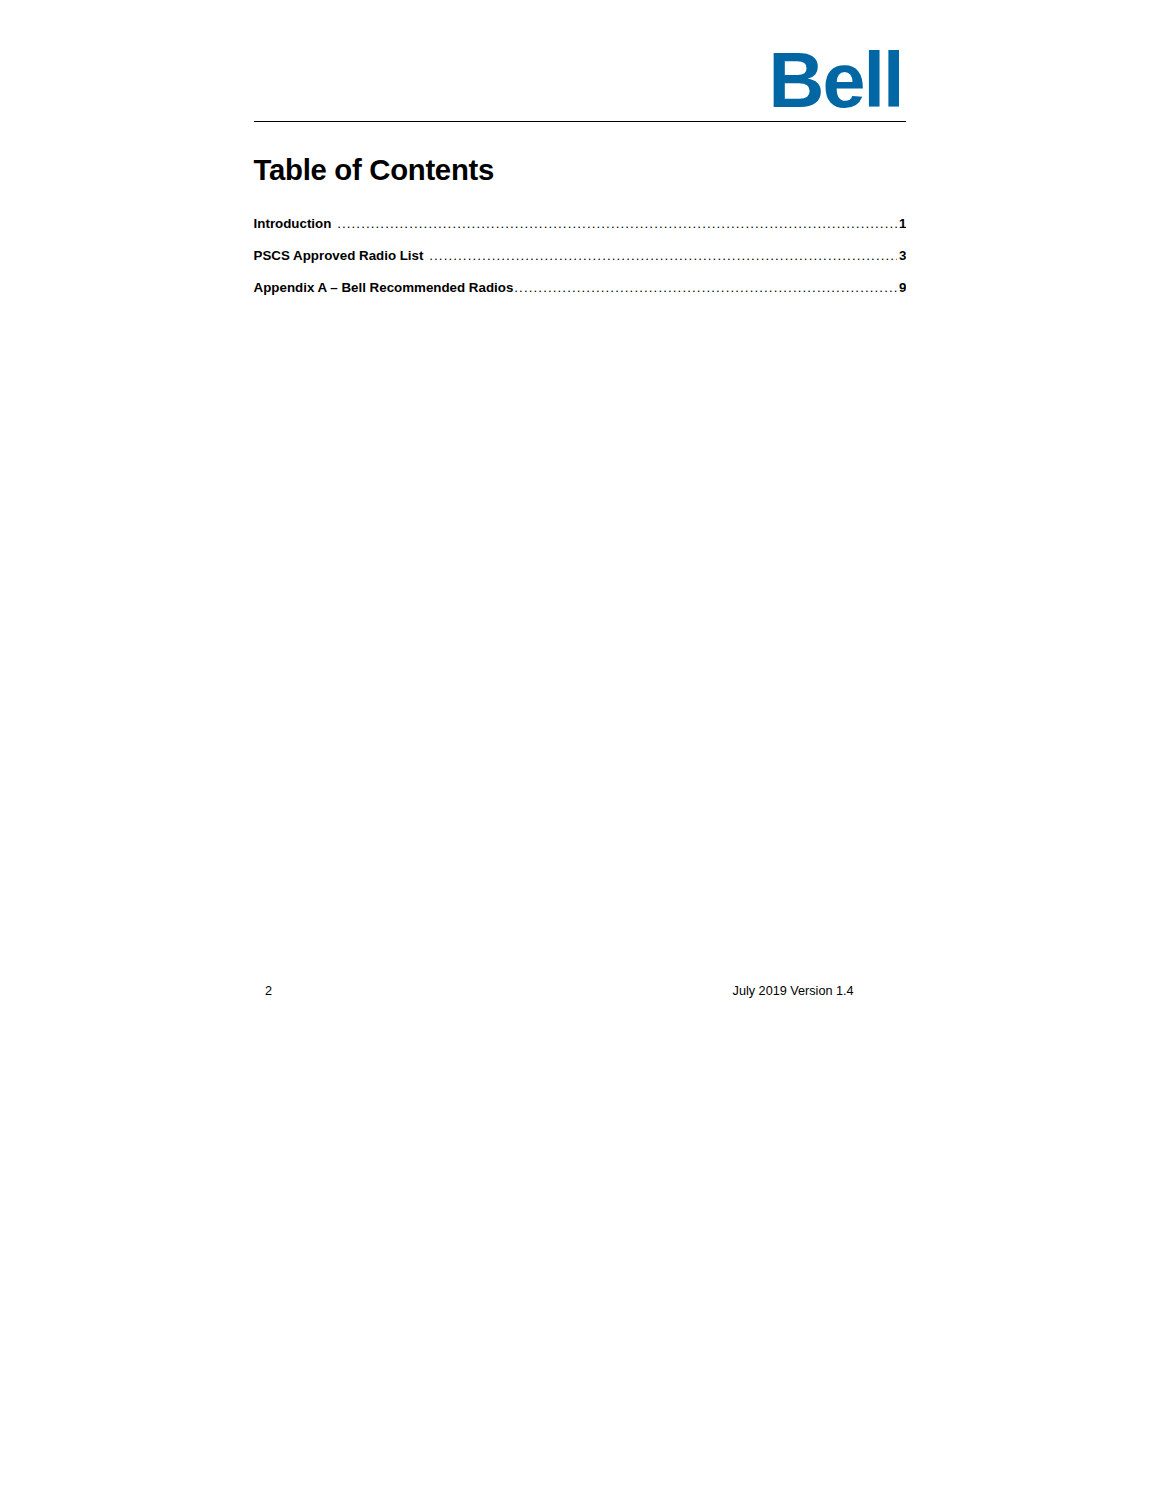Bell
Table of Contents
Introduction ................................................................................................................................................. 1
PSCS Approved Radio List ................................................................................................................................. 3
Appendix A – Bell Recommended Radios ................................................................................................. 9
2 July 2019 Version 1.4